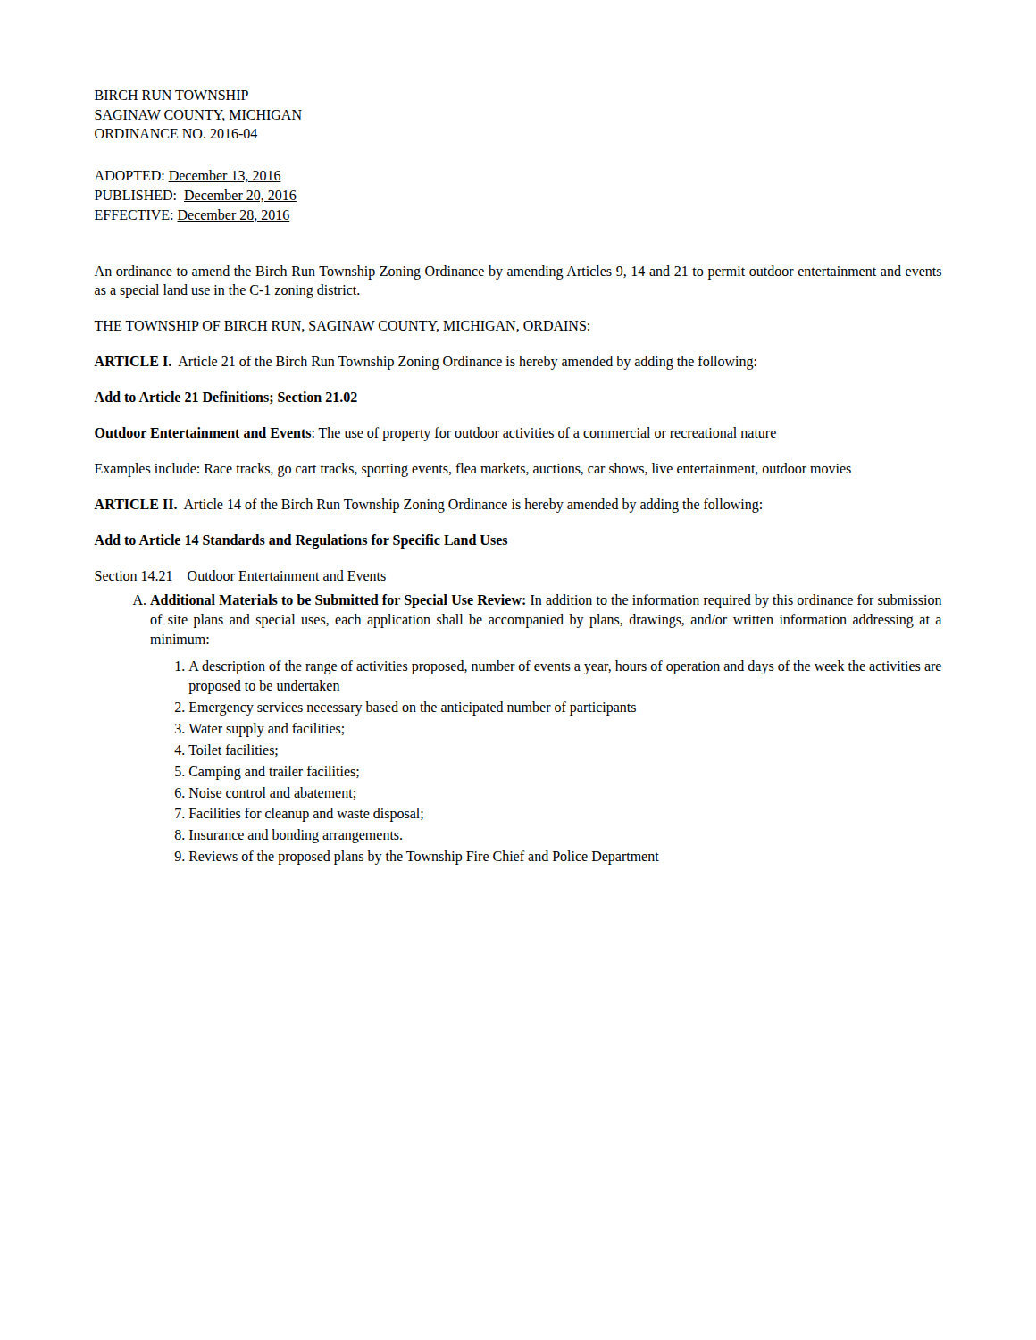BIRCH RUN TOWNSHIP
SAGINAW COUNTY, MICHIGAN
ORDINANCE NO. 2016-04
ADOPTED: December 13, 2016
PUBLISHED: December 20, 2016
EFFECTIVE: December 28, 2016
An ordinance to amend the Birch Run Township Zoning Ordinance by amending Articles 9, 14 and 21 to permit outdoor entertainment and events as a special land use in the C-1 zoning district.
THE TOWNSHIP OF BIRCH RUN, SAGINAW COUNTY, MICHIGAN, ORDAINS:
ARTICLE I. Article 21 of the Birch Run Township Zoning Ordinance is hereby amended by adding the following:
Add to Article 21 Definitions; Section 21.02
Outdoor Entertainment and Events: The use of property for outdoor activities of a commercial or recreational nature
Examples include: Race tracks, go cart tracks, sporting events, flea markets, auctions, car shows, live entertainment, outdoor movies
ARTICLE II. Article 14 of the Birch Run Township Zoning Ordinance is hereby amended by adding the following:
Add to Article 14 Standards and Regulations for Specific Land Uses
Section 14.21 Outdoor Entertainment and Events
Additional Materials to be Submitted for Special Use Review: In addition to the information required by this ordinance for submission of site plans and special uses, each application shall be accompanied by plans, drawings, and/or written information addressing at a minimum:
A description of the range of activities proposed, number of events a year, hours of operation and days of the week the activities are proposed to be undertaken
Emergency services necessary based on the anticipated number of participants
Water supply and facilities;
Toilet facilities;
Camping and trailer facilities;
Noise control and abatement;
Facilities for cleanup and waste disposal;
Insurance and bonding arrangements.
Reviews of the proposed plans by the Township Fire Chief and Police Department